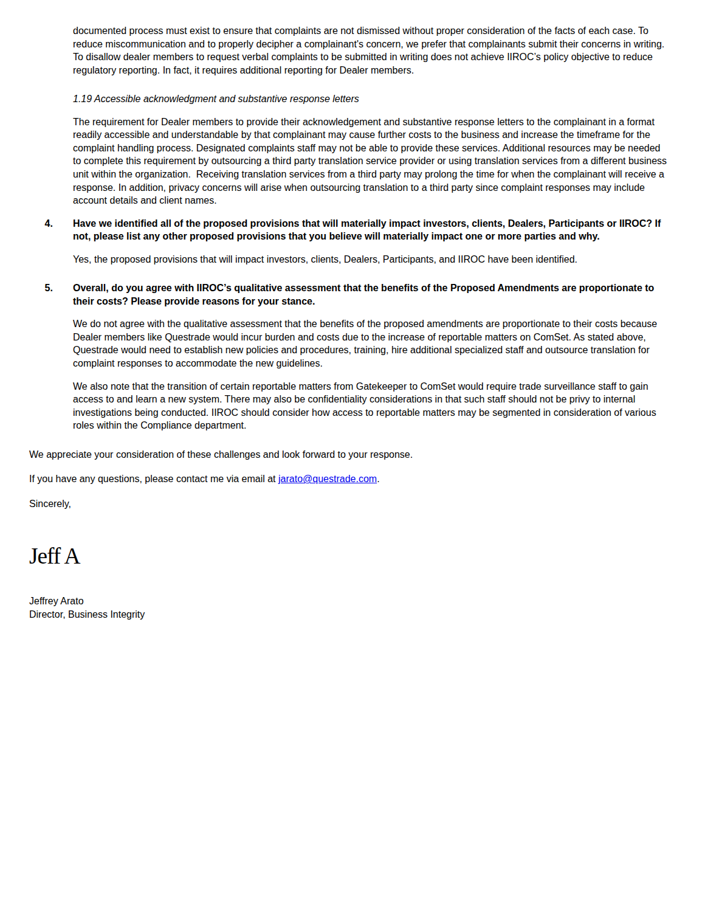documented process must exist to ensure that complaints are not dismissed without proper consideration of the facts of each case. To reduce miscommunication and to properly decipher a complainant's concern, we prefer that complainants submit their concerns in writing. To disallow dealer members to request verbal complaints to be submitted in writing does not achieve IIROC’s policy objective to reduce regulatory reporting. In fact, it requires additional reporting for Dealer members.
1.19 Accessible acknowledgment and substantive response letters
The requirement for Dealer members to provide their acknowledgement and substantive response letters to the complainant in a format readily accessible and understandable by that complainant may cause further costs to the business and increase the timeframe for the complaint handling process. Designated complaints staff may not be able to provide these services. Additional resources may be needed to complete this requirement by outsourcing a third party translation service provider or using translation services from a different business unit within the organization. Receiving translation services from a third party may prolong the time for when the complainant will receive a response. In addition, privacy concerns will arise when outsourcing translation to a third party since complaint responses may include account details and client names.
4. Have we identified all of the proposed provisions that will materially impact investors, clients, Dealers, Participants or IIROC? If not, please list any other proposed provisions that you believe will materially impact one or more parties and why.
Yes, the proposed provisions that will impact investors, clients, Dealers, Participants, and IIROC have been identified.
5. Overall, do you agree with IIROC’s qualitative assessment that the benefits of the Proposed Amendments are proportionate to their costs? Please provide reasons for your stance.
We do not agree with the qualitative assessment that the benefits of the proposed amendments are proportionate to their costs because Dealer members like Questrade would incur burden and costs due to the increase of reportable matters on ComSet. As stated above, Questrade would need to establish new policies and procedures, training, hire additional specialized staff and outsource translation for complaint responses to accommodate the new guidelines.
We also note that the transition of certain reportable matters from Gatekeeper to ComSet would require trade surveillance staff to gain access to and learn a new system. There may also be confidentiality considerations in that such staff should not be privy to internal investigations being conducted. IIROC should consider how access to reportable matters may be segmented in consideration of various roles within the Compliance department.
We appreciate your consideration of these challenges and look forward to your response.
If you have any questions, please contact me via email at jarato@questrade.com.
Sincerely,
Jeff A
Jeffrey Arato
Director, Business Integrity